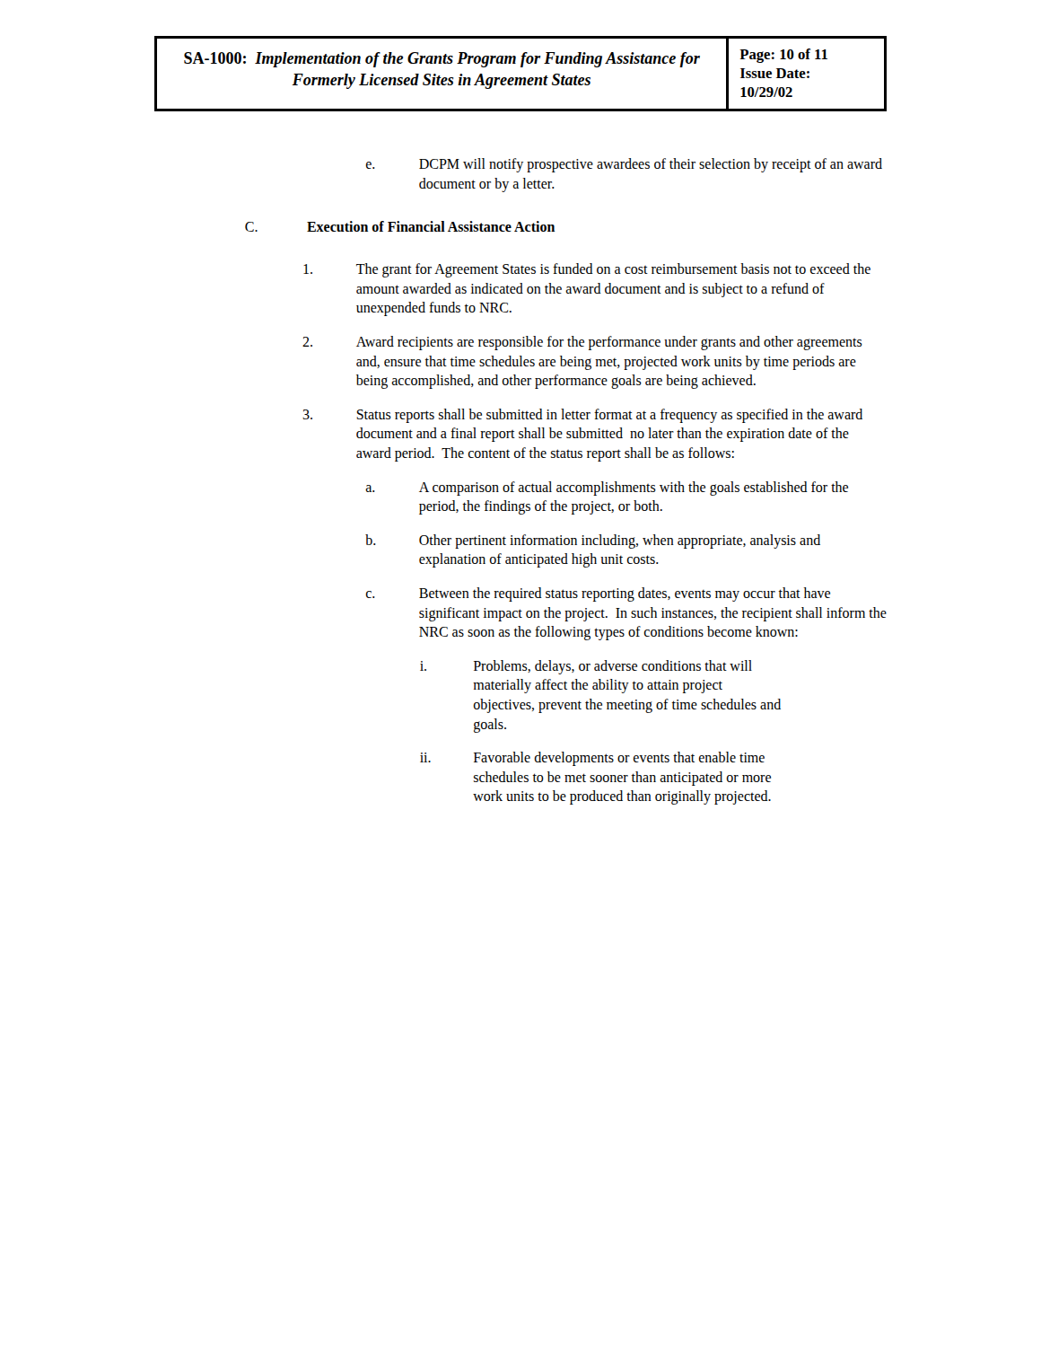SA-1000: Implementation of the Grants Program for Funding Assistance for Formerly Licensed Sites in Agreement States
Page: 10 of 11
Issue Date:
10/29/02
e.
DCPM will notify prospective awardees of their selection by receipt of an award document or by a letter.
C.
Execution of Financial Assistance Action
1.
The grant for Agreement States is funded on a cost reimbursement basis not to exceed the amount awarded as indicated on the award document and is subject to a refund of unexpended funds to NRC.
2.
Award recipients are responsible for the performance under grants and other agreements and, ensure that time schedules are being met, projected work units by time periods are being accomplished, and other performance goals are being achieved.
3.
Status reports shall be submitted in letter format at a frequency as specified in the award document and a final report shall be submitted no later than the expiration date of the award period. The content of the status report shall be as follows:
a.
A comparison of actual accomplishments with the goals established for the period, the findings of the project, or both.
b.
Other pertinent information including, when appropriate, analysis and explanation of anticipated high unit costs.
c.
Between the required status reporting dates, events may occur that have significant impact on the project. In such instances, the recipient shall inform the NRC as soon as the following types of conditions become known:
i.
Problems, delays, or adverse conditions that will materially affect the ability to attain project objectives, prevent the meeting of time schedules and goals.
ii.
Favorable developments or events that enable time schedules to be met sooner than anticipated or more work units to be produced than originally projected.